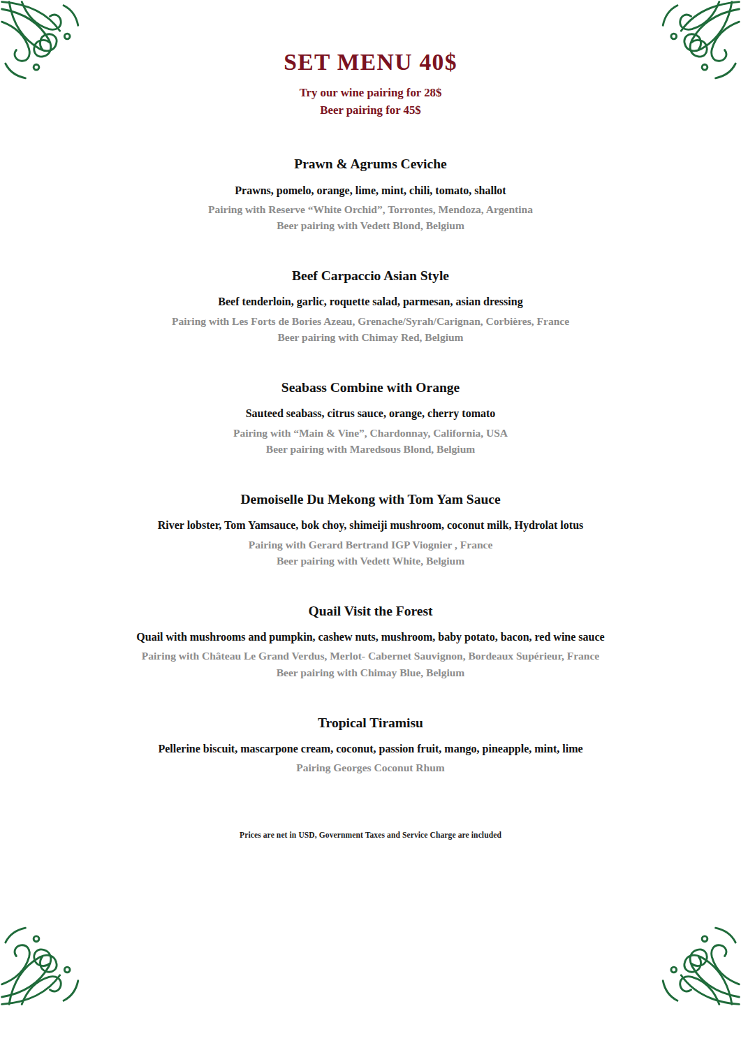Set Menu 40$
Try our wine pairing for 28$
Beer pairing for 45$
Prawn & Agrums Ceviche
Prawns, pomelo, orange, lime, mint, chili, tomato, shallot
Pairing with Reserve “White Orchid”, Torrontes, Mendoza, Argentina
Beer pairing with Vedett Blond, Belgium
Beef Carpaccio Asian Style
Beef tenderloin, garlic, roquette salad, parmesan, asian dressing
Pairing with Les Forts de Bories Azeau, Grenache/Syrah/Carignan, Corbières, France
Beer pairing with Chimay Red, Belgium
Seabass Combine with Orange
Sauteed seabass, citrus sauce, orange, cherry tomato
Pairing with “Main & Vine”, Chardonnay, California, USA
Beer pairing with Maredsous Blond, Belgium
Demoiselle Du Mekong with Tom Yam Sauce
River lobster, Tom Yamsauce, bok choy, shimeiji mushroom, coconut milk, Hydrolat lotus
Pairing with Gerard Bertrand IGP Viognier , France
Beer pairing with Vedett White, Belgium
Quail Visit the Forest
Quail with mushrooms and pumpkin, cashew nuts, mushroom, baby potato, bacon, red wine sauce
Pairing with Château Le Grand Verdus, Merlot- Cabernet Sauvignon, Bordeaux Supérieur, France
Beer pairing with Chimay Blue, Belgium
Tropical Tiramisu
Pellerine biscuit, mascarpone cream, coconut, passion fruit, mango, pineapple, mint, lime
Pairing Georges Coconut Rhum
Prices are net in USD, Government Taxes and Service Charge are included